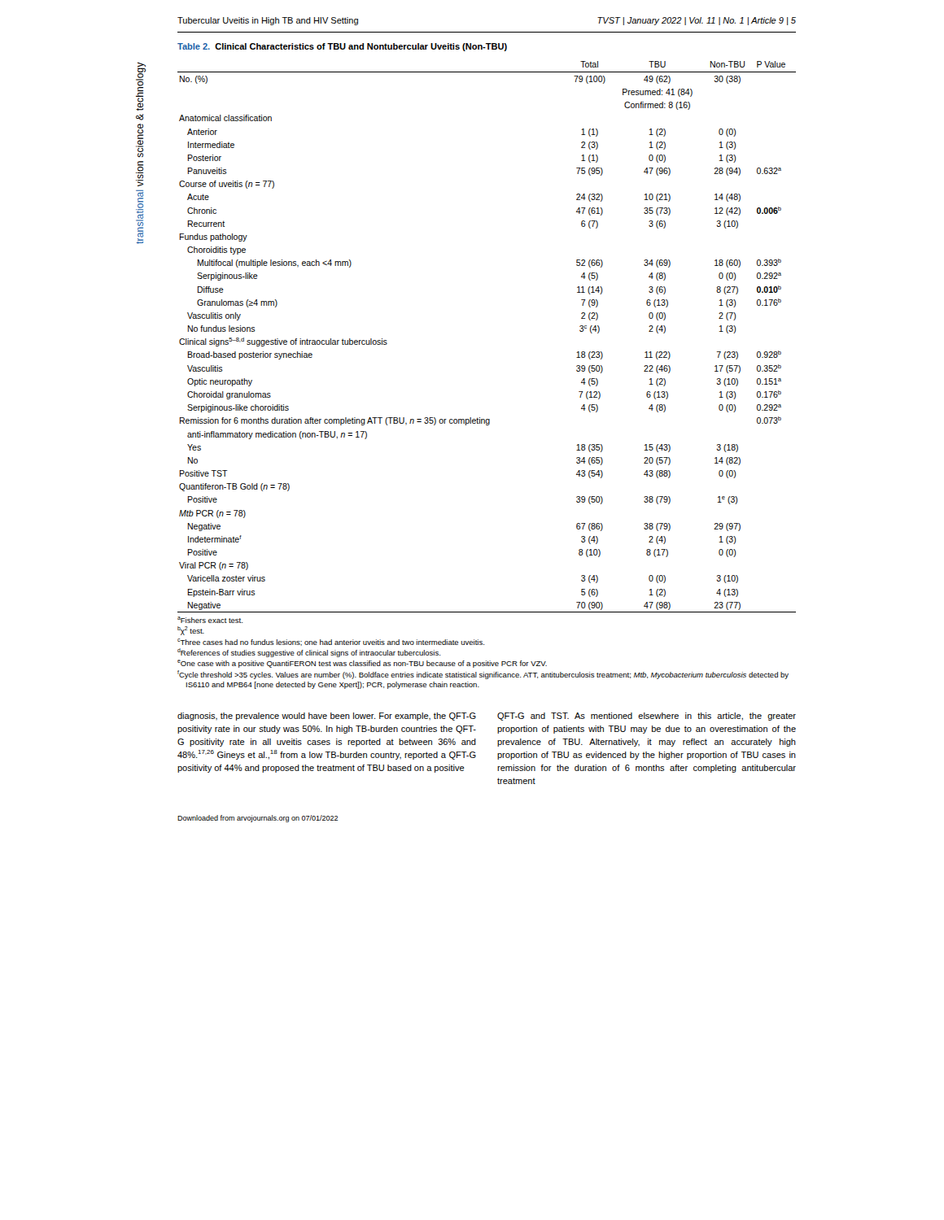Tubercular Uveitis in High TB and HIV Setting
TVST | January 2022 | Vol. 11 | No. 1 | Article 9 | 5
Table 2. Clinical Characteristics of TBU and Nontubercular Uveitis (Non-TBU)
| | Total | TBU | Non-TBU | P Value |
| --- | --- | --- | --- | --- |
| No. (%) | 79 (100) | 49 (62) | 30 (38) | |
| | | Presumed: 41 (84) | | |
| | | Confirmed: 8 (16) | | |
| Anatomical classification | | | | |
| Anterior | 1 (1) | 1 (2) | 0 (0) | |
| Intermediate | 2 (3) | 1 (2) | 1 (3) | |
| Posterior | 1 (1) | 0 (0) | 1 (3) | |
| Panuveitis | 75 (95) | 47 (96) | 28 (94) | 0.632 a |
| Course of uveitis ( n = 77) | | | | |
| Acute | 24 (32) | 10 (21) | 14 (48) | |
| Chronic | 47 (61) | 35 (73) | 12 (42) | 0.006 b |
| Recurrent | 6 (7) | 3 (6) | 3 (10) | |
| Fundus pathology | | | | |
| Choroiditis type | | | | |
| Multifocal (multiple lesions, each <4 mm) | 52 (66) | 34 (69) | 18 (60) | 0.393 b |
| Serpiginous-like | 4 (5) | 4 (8) | 0 (0) | 0.292 a |
| Diffuse | 11 (14) | 3 (6) | 8 (27) | 0.010 b |
| Granulomas (≥4 mm) | 7 (9) | 6 (13) | 1 (3) | 0.176 b |
| Vasculitis only | 2 (2) | 0 (0) | 2 (7) | |
| No fundus lesions | 3 c (4) | 2 (4) | 1 (3) | |
| Clinical signs 5–8,d suggestive of intraocular tuberculosis | | | | |
| Broad-based posterior synechiae | 18 (23) | 11 (22) | 7 (23) | 0.928 b |
| Vasculitis | 39 (50) | 22 (46) | 17 (57) | 0.352 b |
| Optic neuropathy | 4 (5) | 1 (2) | 3 (10) | 0.151 a |
| Choroidal granulomas | 7 (12) | 6 (13) | 1 (3) | 0.176 b |
| Serpiginous-like choroiditis | 4 (5) | 4 (8) | 0 (0) | 0.292 a |
| Remission for 6 months duration after completing ATT (TBU, n = 35) or completing | | | | 0.073 b |
| anti-inflammatory medication (non-TBU, n = 17) | | | | |
| Yes | 18 (35) | 15 (43) | 3 (18) | |
| No | 34 (65) | 20 (57) | 14 (82) | |
| Positive TST | 43 (54) | 43 (88) | 0 (0) | |
| Quantiferon-TB Gold ( n = 78) | | | | |
| Positive | 39 (50) | 38 (79) | 1 e (3) | |
| Mtb PCR ( n = 78) | | | | |
| Negative | 67 (86) | 38 (79) | 29 (97) | |
| Indeterminate f | 3 (4) | 2 (4) | 1 (3) | |
| Positive | 8 (10) | 8 (17) | 0 (0) | |
| Viral PCR ( n = 78) | | | | |
| Varicella zoster virus | 3 (4) | 0 (0) | 3 (10) | |
| Epstein-Barr virus | 5 (6) | 1 (2) | 4 (13) | |
| Negative | 70 (90) | 47 (98) | 23 (77) | |
aFishers exact test.
bχ2 test.
cThree cases had no fundus lesions; one had anterior uveitis and two intermediate uveitis.
dReferences of studies suggestive of clinical signs of intraocular tuberculosis.
eOne case with a positive QuantiFERON test was classified as non-TBU because of a positive PCR for VZV.
fCycle threshold >35 cycles. Values are number (%). Boldface entries indicate statistical significance. ATT, antituberculosis treatment; Mtb, Mycobacterium tuberculosis detected by IS6110 and MPB64 [none detected by Gene Xpert]); PCR, polymerase chain reaction.
diagnosis, the prevalence would have been lower. For example, the QFT-G positivity rate in our study was 50%. In high TB-burden countries the QFT-G positivity rate in all uveitis cases is reported at between 36% and 48%.17,26 Gineys et al.,18 from a low TB-burden country, reported a QFT-G positivity of 44% and proposed the treatment of TBU based on a positive
QFT-G and TST. As mentioned elsewhere in this article, the greater proportion of patients with TBU may be due to an overestimation of the prevalence of TBU. Alternatively, it may reflect an accurately high proportion of TBU as evidenced by the higher proportion of TBU cases in remission for the duration of 6 months after completing antitubercular treatment
translational vision science & technology
Downloaded from arvojournals.org on 07/01/2022